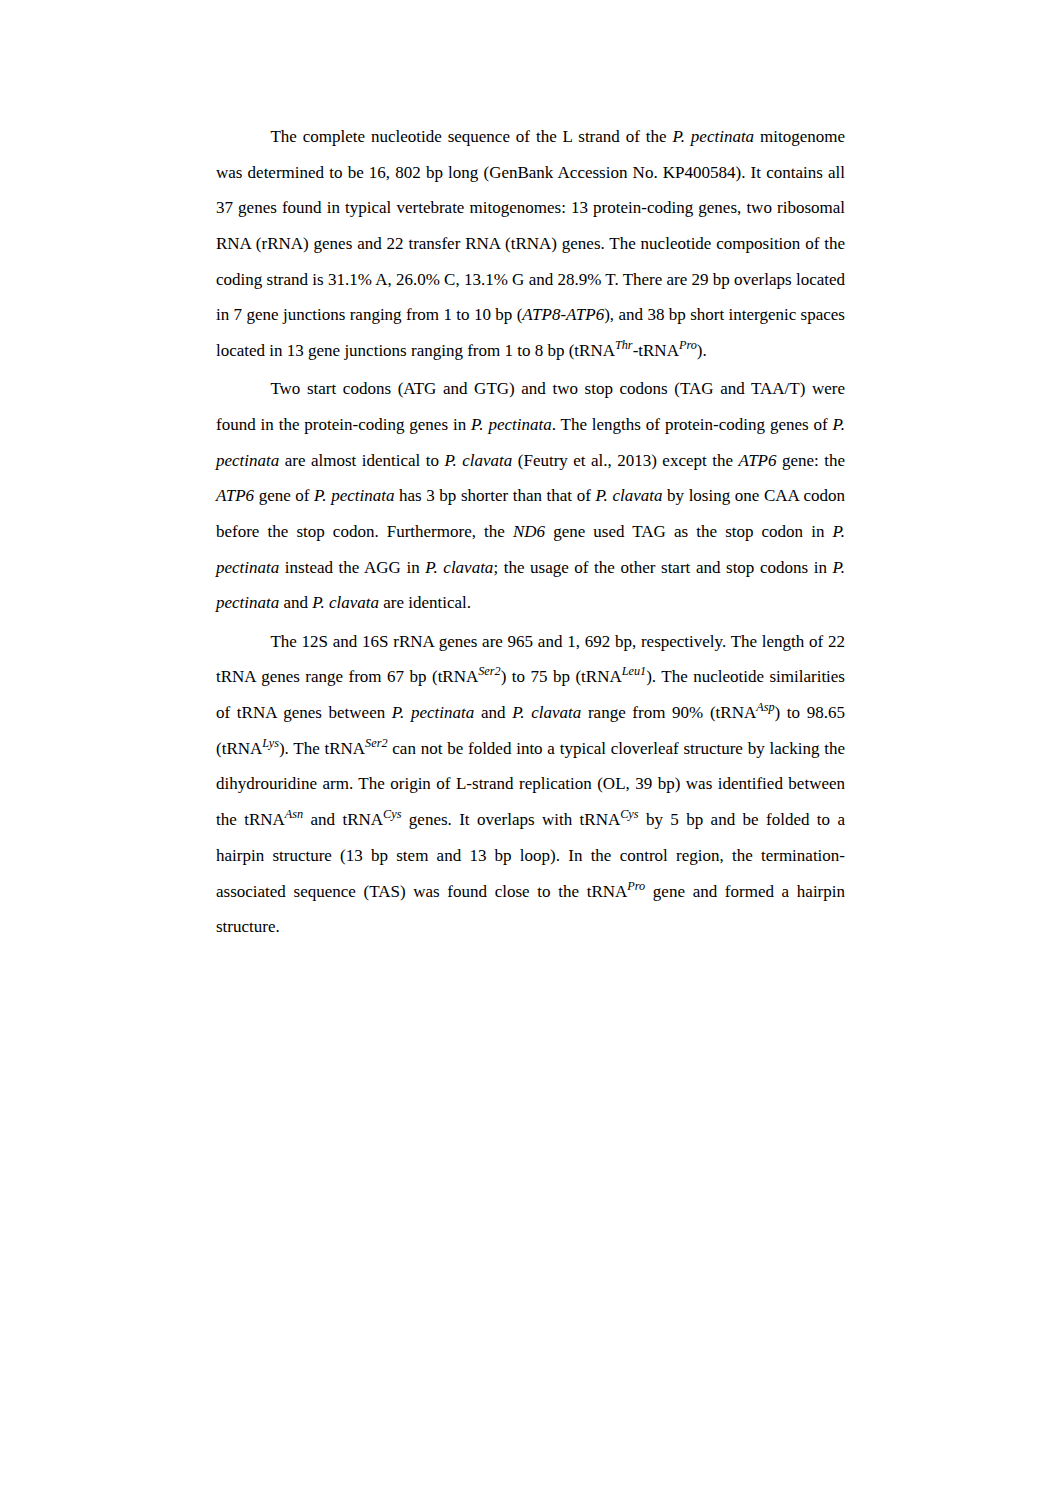The complete nucleotide sequence of the L strand of the P. pectinata mitogenome was determined to be 16, 802 bp long (GenBank Accession No. KP400584). It contains all 37 genes found in typical vertebrate mitogenomes: 13 protein-coding genes, two ribosomal RNA (rRNA) genes and 22 transfer RNA (tRNA) genes. The nucleotide composition of the coding strand is 31.1% A, 26.0% C, 13.1% G and 28.9% T. There are 29 bp overlaps located in 7 gene junctions ranging from 1 to 10 bp (ATP8-ATP6), and 38 bp short intergenic spaces located in 13 gene junctions ranging from 1 to 8 bp (tRNAThr-tRNAPro).
Two start codons (ATG and GTG) and two stop codons (TAG and TAA/T) were found in the protein-coding genes in P. pectinata. The lengths of protein-coding genes of P. pectinata are almost identical to P. clavata (Feutry et al., 2013) except the ATP6 gene: the ATP6 gene of P. pectinata has 3 bp shorter than that of P. clavata by losing one CAA codon before the stop codon. Furthermore, the ND6 gene used TAG as the stop codon in P. pectinata instead the AGG in P. clavata; the usage of the other start and stop codons in P. pectinata and P. clavata are identical.
The 12S and 16S rRNA genes are 965 and 1, 692 bp, respectively. The length of 22 tRNA genes range from 67 bp (tRNASer2) to 75 bp (tRNALeu1). The nucleotide similarities of tRNA genes between P. pectinata and P. clavata range from 90% (tRNAAsp) to 98.65 (tRNALys). The tRNASer2 can not be folded into a typical cloverleaf structure by lacking the dihydrouridine arm. The origin of L-strand replication (OL, 39 bp) was identified between the tRNAAsn and tRNACys genes. It overlaps with tRNACys by 5 bp and be folded to a hairpin structure (13 bp stem and 13 bp loop). In the control region, the termination-associated sequence (TAS) was found close to the tRNAPro gene and formed a hairpin structure.